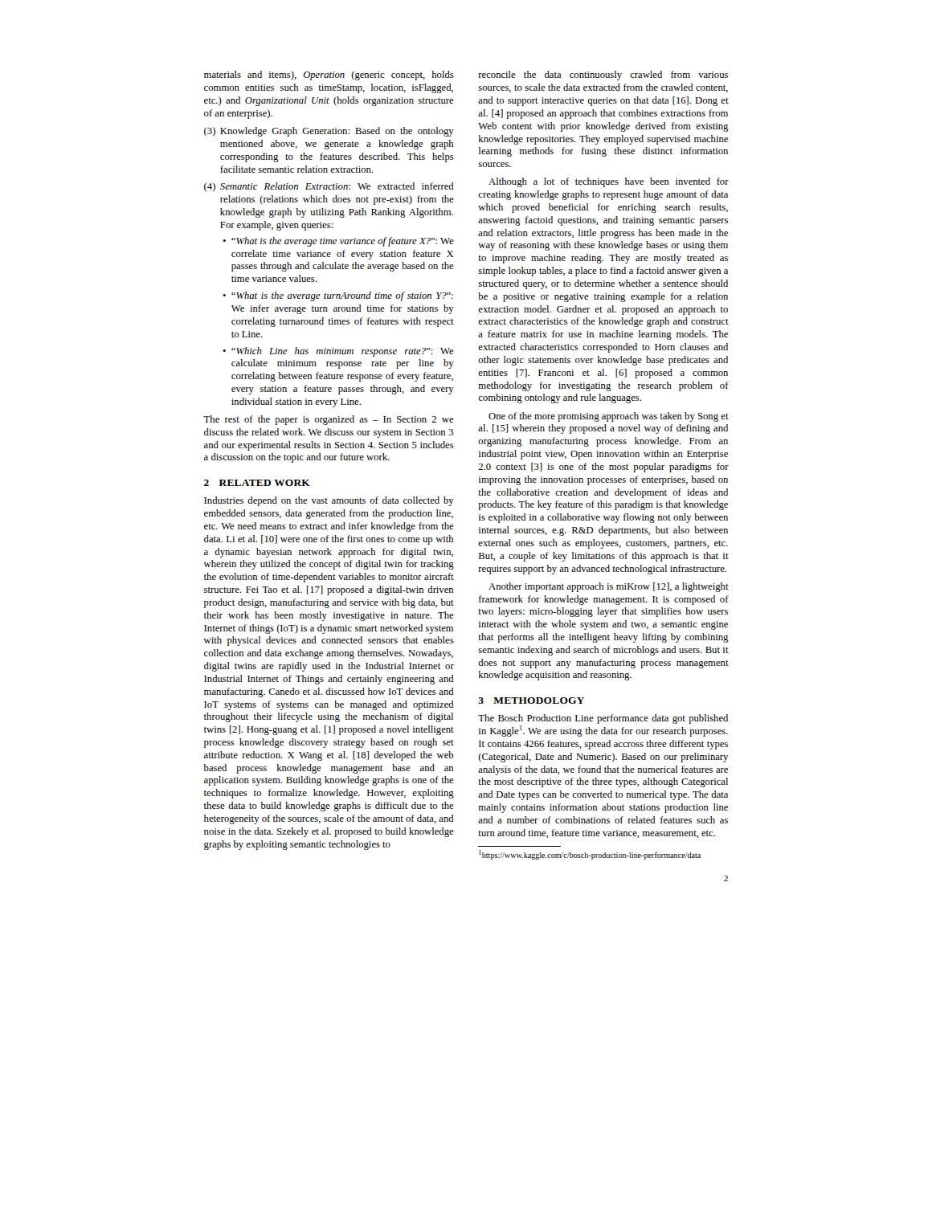materials and items), Operation (generic concept, holds common entities such as timeStamp, location, isFlagged, etc.) and Organizational Unit (holds organization structure of an enterprise).
(3) Knowledge Graph Generation: Based on the ontology mentioned above, we generate a knowledge graph corresponding to the features described. This helps facilitate semantic relation extraction.
(4) Semantic Relation Extraction: We extracted inferred relations (relations which does not pre-exist) from the knowledge graph by utilizing Path Ranking Algorithm. For example, given queries:
“What is the average time variance of feature X?”: We correlate time variance of every station feature X passes through and calculate the average based on the time variance values.
“What is the average turnAround time of staion Y?”: We infer average turn around time for stations by correlating turnaround times of features with respect to Line.
“Which Line has minimum response rate?”: We calculate minimum response rate per line by correlating between feature response of every feature, every station a feature passes through, and every individual station in every Line.
The rest of the paper is organized as – In Section 2 we discuss the related work. We discuss our system in Section 3 and our experimental results in Section 4. Section 5 includes a discussion on the topic and our future work.
2 RELATED WORK
Industries depend on the vast amounts of data collected by embedded sensors, data generated from the production line, etc. We need means to extract and infer knowledge from the data. Li et al. [10] were one of the first ones to come up with a dynamic bayesian network approach for digital twin, wherein they utilized the concept of digital twin for tracking the evolution of time-dependent variables to monitor aircraft structure. Fei Tao et al. [17] proposed a digital-twin driven product design, manufacturing and service with big data, but their work has been mostly investigative in nature. The Internet of things (IoT) is a dynamic smart networked system with physical devices and connected sensors that enables collection and data exchange among themselves. Nowadays, digital twins are rapidly used in the Industrial Internet or Industrial Internet of Things and certainly engineering and manufacturing. Canedo et al. discussed how IoT devices and IoT systems of systems can be managed and optimized throughout their lifecycle using the mechanism of digital twins [2]. Hong-guang et al. [1] proposed a novel intelligent process knowledge discovery strategy based on rough set attribute reduction. X Wang et al. [18] developed the web based process knowledge management base and an application system. Building knowledge graphs is one of the techniques to formalize knowledge. However, exploiting these data to build knowledge graphs is difficult due to the heterogeneity of the sources, scale of the amount of data, and noise in the data. Szekely et al. proposed to build knowledge graphs by exploiting semantic technologies to
reconcile the data continuously crawled from various sources, to scale the data extracted from the crawled content, and to support interactive queries on that data [16]. Dong et al. [4] proposed an approach that combines extractions from Web content with prior knowledge derived from existing knowledge repositories. They employed supervised machine learning methods for fusing these distinct information sources.
Although a lot of techniques have been invented for creating knowledge graphs to represent huge amount of data which proved beneficial for enriching search results, answering factoid questions, and training semantic parsers and relation extractors, little progress has been made in the way of reasoning with these knowledge bases or using them to improve machine reading. They are mostly treated as simple lookup tables, a place to find a factoid answer given a structured query, or to determine whether a sentence should be a positive or negative training example for a relation extraction model. Gardner et al. proposed an approach to extract characteristics of the knowledge graph and construct a feature matrix for use in machine learning models. The extracted characteristics corresponded to Horn clauses and other logic statements over knowledge base predicates and entities [7]. Franconi et al. [6] proposed a common methodology for investigating the research problem of combining ontology and rule languages.
One of the more promising approach was taken by Song et al. [15] wherein they proposed a novel way of defining and organizing manufacturing process knowledge. From an industrial point view, Open innovation within an Enterprise 2.0 context [3] is one of the most popular paradigms for improving the innovation processes of enterprises, based on the collaborative creation and development of ideas and products. The key feature of this paradigm is that knowledge is exploited in a collaborative way flowing not only between internal sources, e.g. R&D departments, but also between external ones such as employees, customers, partners, etc. But, a couple of key limitations of this approach is that it requires support by an advanced technological infrastructure.
Another important approach is miKrow [12], a lightweight framework for knowledge management. It is composed of two layers: micro-blogging layer that simplifies how users interact with the whole system and two, a semantic engine that performs all the intelligent heavy lifting by combining semantic indexing and search of microblogs and users. But it does not support any manufacturing process management knowledge acquisition and reasoning.
3 METHODOLOGY
The Bosch Production Line performance data got published in Kaggle1. We are using the data for our research purposes. It contains 4266 features, spread accross three different types (Categorical, Date and Numeric). Based on our preliminary analysis of the data, we found that the numerical features are the most descriptive of the three types, although Categorical and Date types can be converted to numerical type. The data mainly contains information about stations production line and a number of combinations of related features such as turn around time, feature time variance, measurement, etc.
1https://www.kaggle.com/c/bosch-production-line-performance/data
2